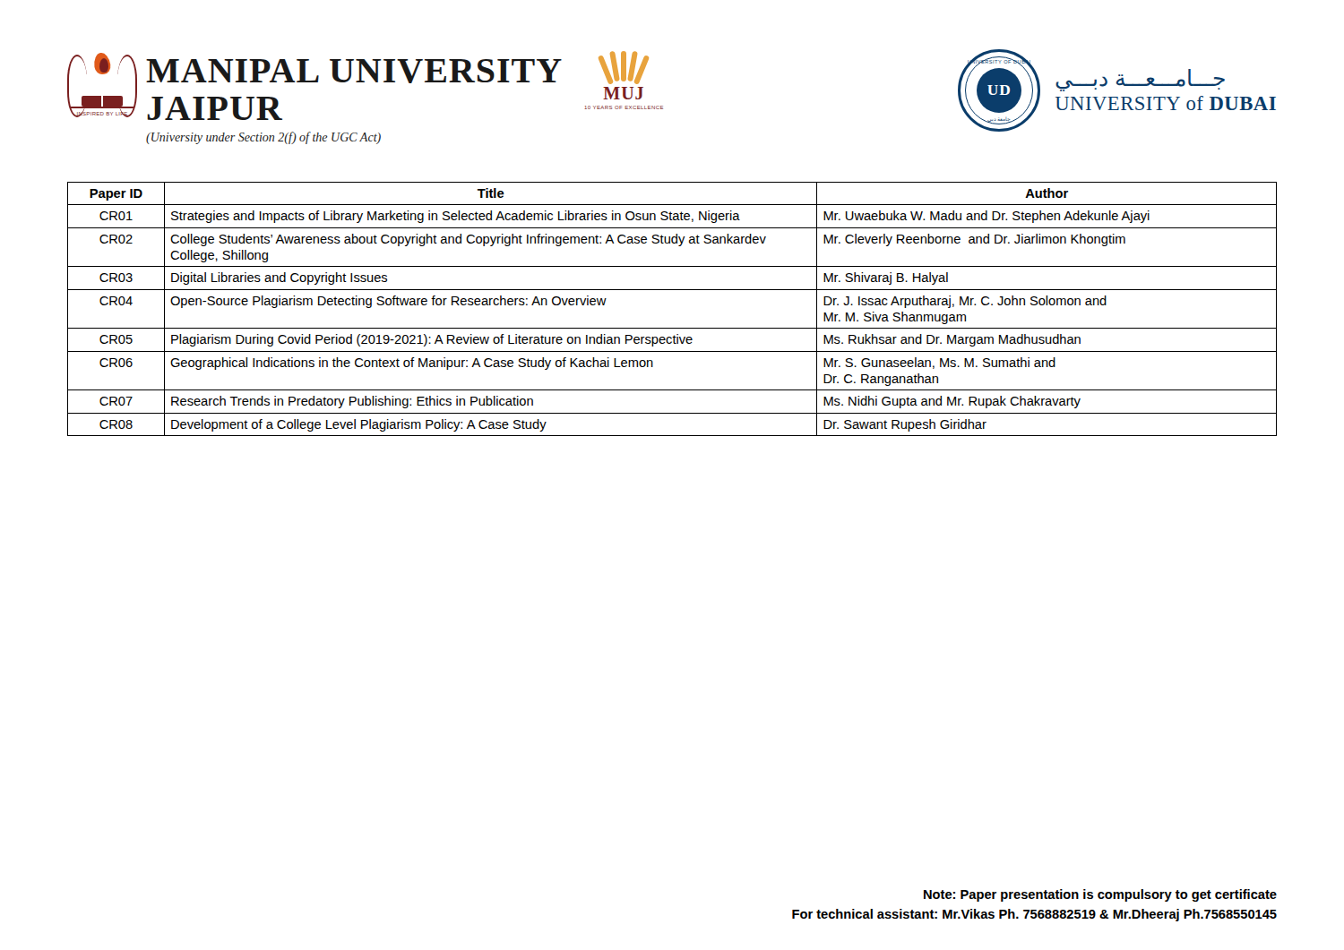INSPIRED BY LIFE
MANIPAL UNIVERSITY
JAIPUR
(University under Section 2(f) of the UGC Act)
MUJ
10 YEARS OF EXCELLENCE
UNIVERSITY OF DUBAI
UD
جامعة دبي
جـــامـــعـــة دبـــي
UNIVERSITY of DUBAI
| Paper ID | Title | Author |
| --- | --- | --- |
| CR01 | Strategies and Impacts of Library Marketing in Selected Academic Libraries in Osun State, Nigeria | Mr. Uwaebuka W. Madu and Dr. Stephen Adekunle Ajayi |
| CR02 | College Students’ Awareness about Copyright and Copyright Infringement: A Case Study at Sankardev College, Shillong | Mr. Cleverly Reenborne and Dr. Jiarlimon Khongtim |
| CR03 | Digital Libraries and Copyright Issues | Mr. Shivaraj B. Halyal |
| CR04 | Open-Source Plagiarism Detecting Software for Researchers: An Overview | Dr. J. Issac Arputharaj, Mr. C. John Solomon and Mr. M. Siva Shanmugam |
| CR05 | Plagiarism During Covid Period (2019-2021): A Review of Literature on Indian Perspective | Ms. Rukhsar and Dr. Margam Madhusudhan |
| CR06 | Geographical Indications in the Context of Manipur: A Case Study of Kachai Lemon | Mr. S. Gunaseelan, Ms. M. Sumathi and Dr. C. Ranganathan |
| CR07 | Research Trends in Predatory Publishing: Ethics in Publication | Ms. Nidhi Gupta and Mr. Rupak Chakravarty |
| CR08 | Development of a College Level Plagiarism Policy: A Case Study | Dr. Sawant Rupesh Giridhar |
Note: Paper presentation is compulsory to get certificate
For technical assistant: Mr.Vikas Ph. 7568882519 & Mr.Dheeraj Ph.7568550145